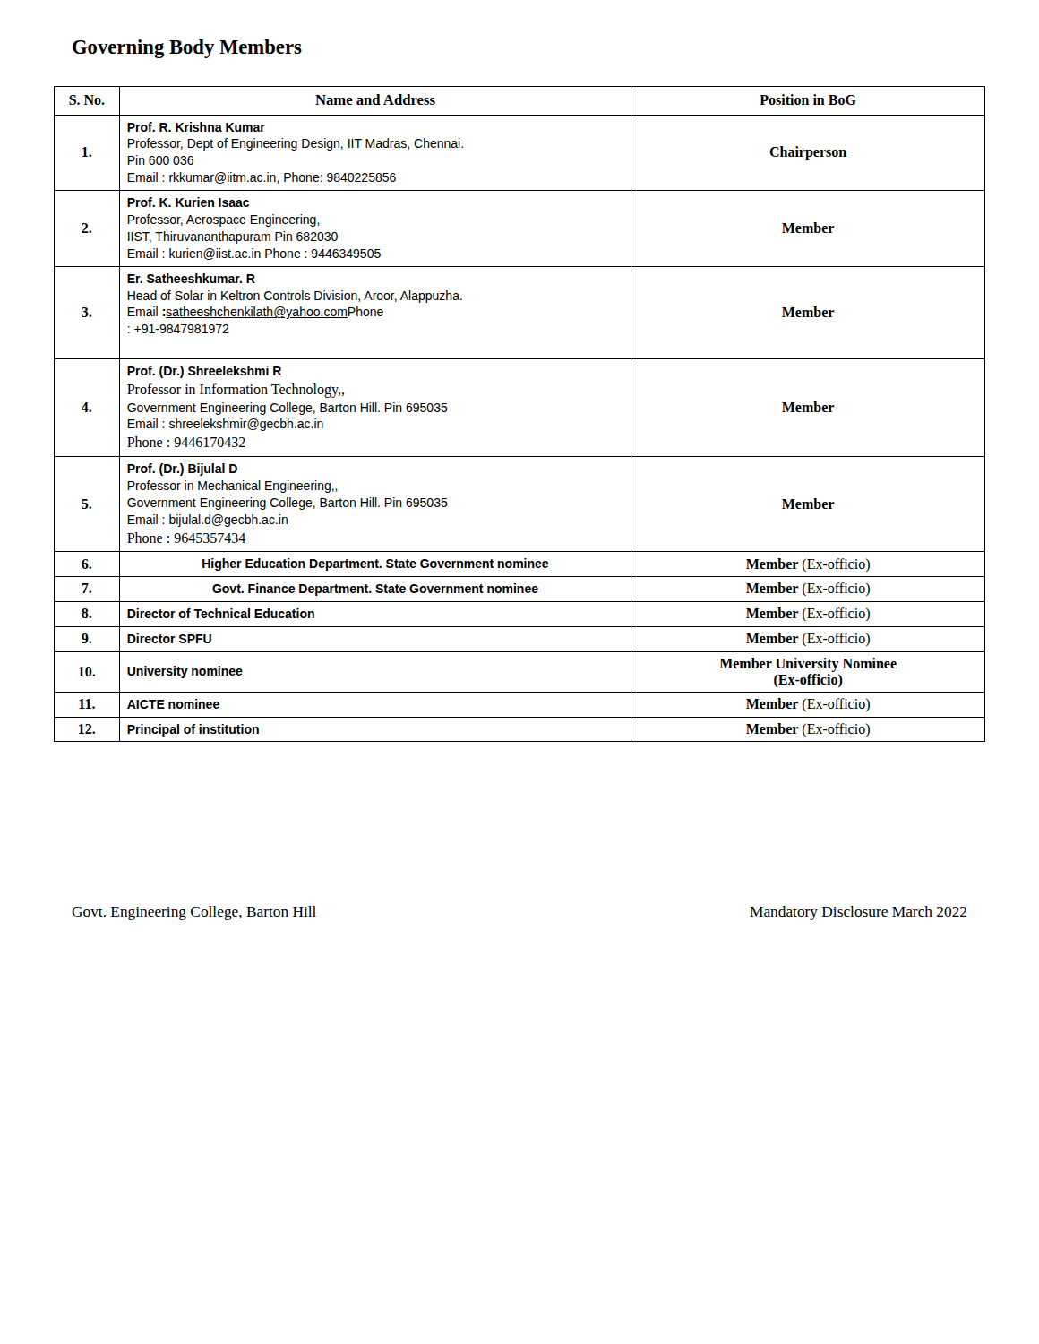Governing Body Members
| S. No. | Name and Address | Position in BoG |
| --- | --- | --- |
| 1. | Prof. R. Krishna Kumar Professor, Dept of Engineering Design, IIT Madras, Chennai. Pin 600 036 Email : rkkumar@iitm.ac.in, Phone: 9840225856 | Chairperson |
| 2. | Prof. K. Kurien Isaac Professor, Aerospace Engineering, IIST, Thiruvananthapuram Pin 682030 Email : kurien@iist.ac.in Phone : 9446349505 | Member |
| 3. | Er. Satheeshkumar. R Head of Solar in Keltron Controls Division, Aroor, Alappuzha. Email : satheeshchenkilath@yahoo.com Phone : +91-9847981972 | Member |
| 4. | Prof. (Dr.) Shreelekshmi R Professor in Information Technology,, Government Engineering College, Barton Hill. Pin 695035 Email : shreelekshmir@gecbh.ac.in Phone : 9446170432 | Member |
| 5. | Prof. (Dr.) Bijulal D Professor in Mechanical Engineering,, Government Engineering College, Barton Hill. Pin 695035 Email : bijulal.d@gecbh.ac.in Phone : 9645357434 | Member |
| 6. | Higher Education Department. State Government nominee | Member (Ex-officio) |
| 7. | Govt. Finance Department. State Government nominee | Member (Ex-officio) |
| 8. | Director of Technical Education | Member (Ex-officio) |
| 9. | Director SPFU | Member (Ex-officio) |
| 10. | University nominee | Member University Nominee (Ex-officio) |
| 11. | AICTE nominee | Member (Ex-officio) |
| 12. | Principal of institution | Member (Ex-officio) |
Govt. Engineering College, Barton Hill Mandatory Disclosure March 2022